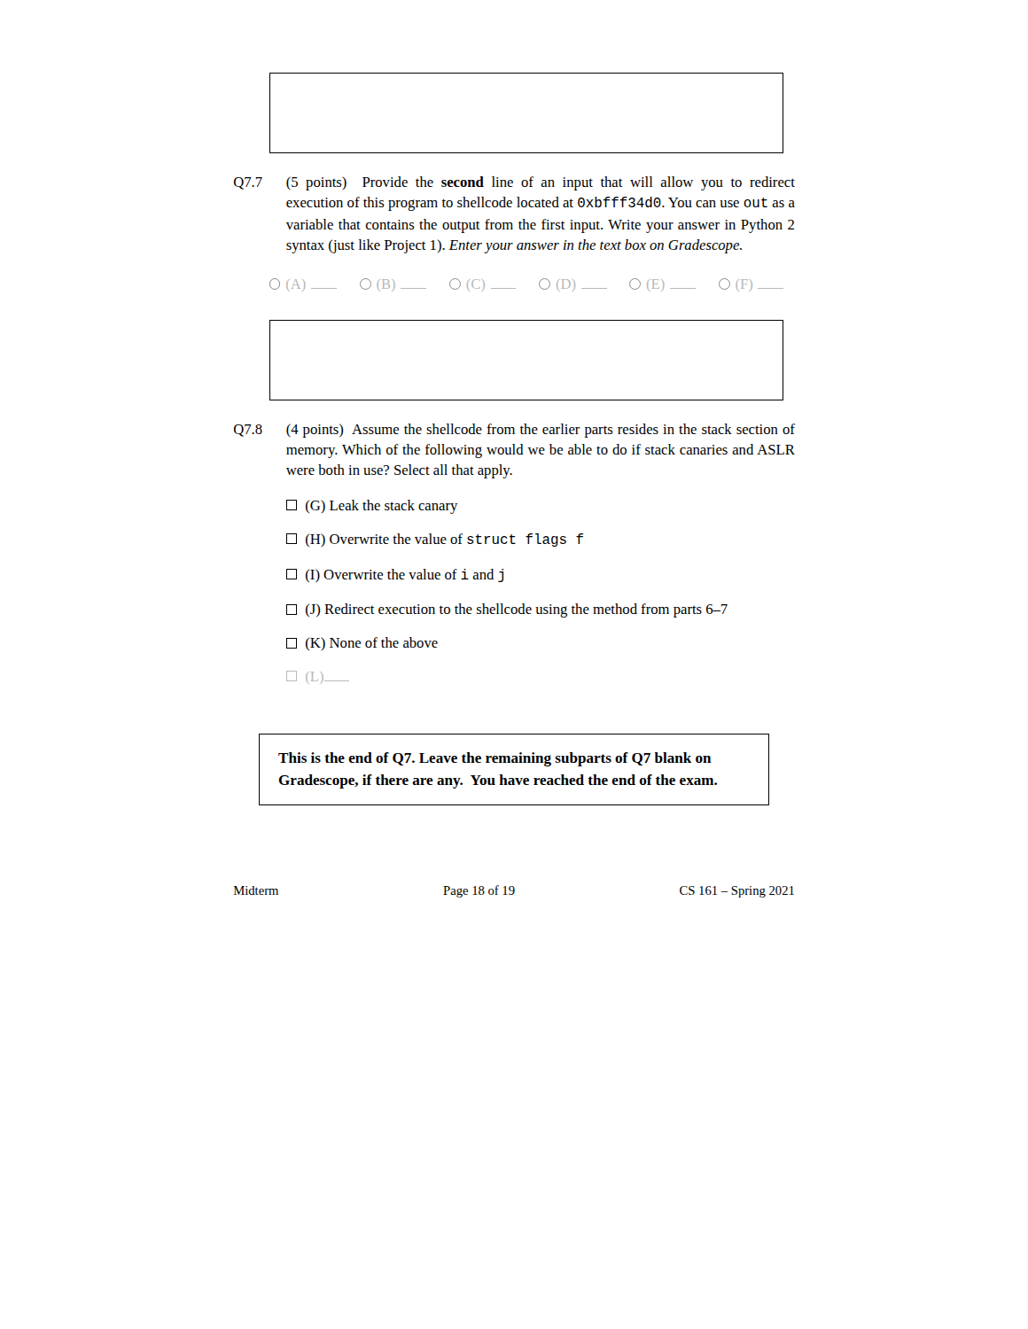Q7.7
(5 points) Provide the second line of an input that will allow you to redirect execution of this program to shellcode located at 0xbfff34d0. You can use out as a variable that contains the output from the first input. Write your answer in Python 2 syntax (just like Project 1). Enter your answer in the text box on Gradescope.
(A) (B) (C) (D) (E) (F)
Q7.8
(4 points) Assume the shellcode from the earlier parts resides in the stack section of memory. Which of the following would we be able to do if stack canaries and ASLR were both in use? Select all that apply.
(G) Leak the stack canary
(H) Overwrite the value of struct flags f
(I) Overwrite the value of i and j
(J) Redirect execution to the shellcode using the method from parts 6–7
(K) None of the above
(L)
This is the end of Q7. Leave the remaining subparts of Q7 blank on Gradescope, if there are any. You have reached the end of the exam.
Midterm
Page 18 of 19
CS 161 – Spring 2021